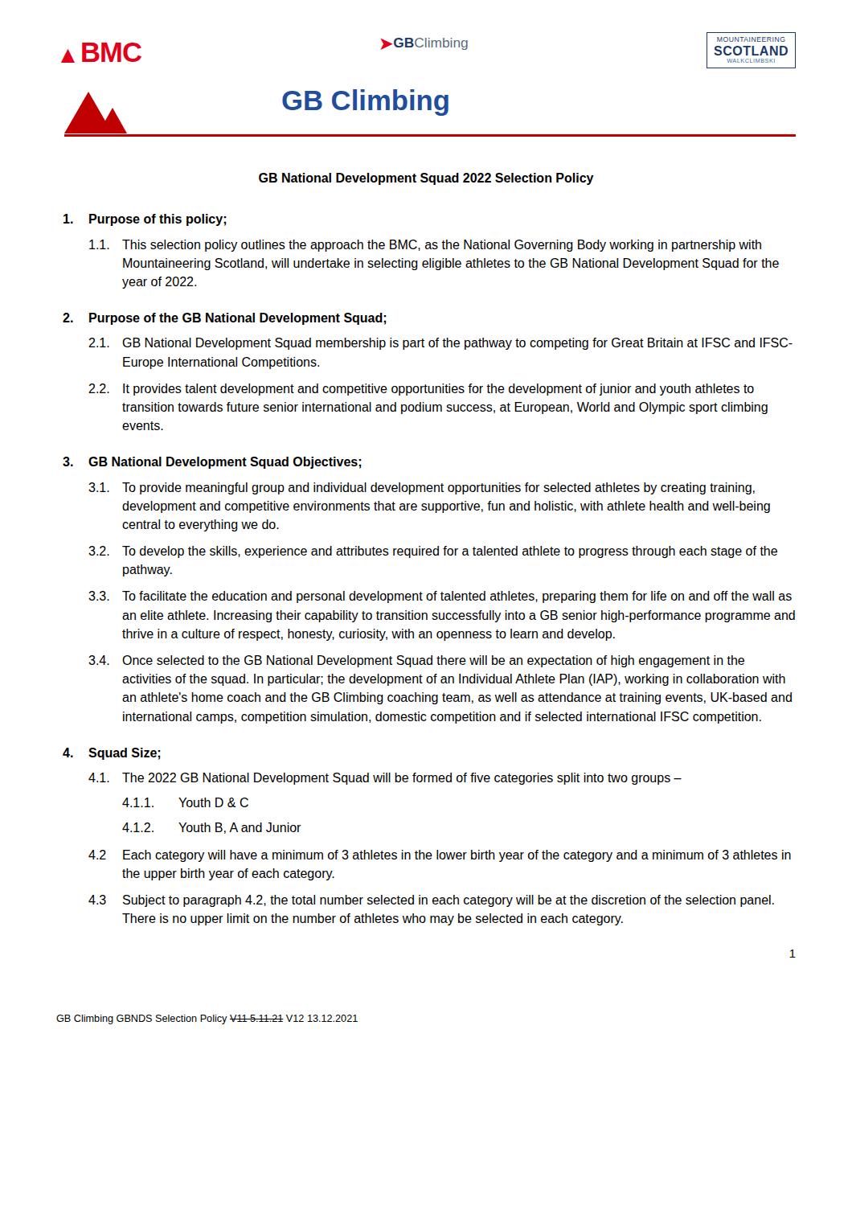▲BMC
➤GB Climbing
MOUNTAINEERING SCOTLAND WALKCLIMBSKI
GB Climbing
GB National Development Squad 2022 Selection Policy
Purpose of this policy;
This selection policy outlines the approach the BMC, as the National Governing Body working in partnership with Mountaineering Scotland, will undertake in selecting eligible athletes to the GB National Development Squad for the year of 2022.
Purpose of the GB National Development Squad;
GB National Development Squad membership is part of the pathway to competing for Great Britain at IFSC and IFSC-Europe International Competitions.
It provides talent development and competitive opportunities for the development of junior and youth athletes to transition towards future senior international and podium success, at European, World and Olympic sport climbing events.
GB National Development Squad Objectives;
To provide meaningful group and individual development opportunities for selected athletes by creating training, development and competitive environments that are supportive, fun and holistic, with athlete health and well-being central to everything we do.
To develop the skills, experience and attributes required for a talented athlete to progress through each stage of the pathway.
To facilitate the education and personal development of talented athletes, preparing them for life on and off the wall as an elite athlete. Increasing their capability to transition successfully into a GB senior high-performance programme and thrive in a culture of respect, honesty, curiosity, with an openness to learn and develop.
Once selected to the GB National Development Squad there will be an expectation of high engagement in the activities of the squad. In particular; the development of an Individual Athlete Plan (IAP), working in collaboration with an athlete's home coach and the GB Climbing coaching team, as well as attendance at training events, UK-based and international camps, competition simulation, domestic competition and if selected international IFSC competition.
Squad Size;
The 2022 GB National Development Squad will be formed of five categories split into two groups –
Youth D & C
Youth B, A and Junior
Each category will have a minimum of 3 athletes in the lower birth year of the category and a minimum of 3 athletes in the upper birth year of each category.
Subject to paragraph 4.2, the total number selected in each category will be at the discretion of the selection panel. There is no upper limit on the number of athletes who may be selected in each category.
1
GB Climbing GBNDS Selection Policy V11 5.11.21 V12 13.12.2021